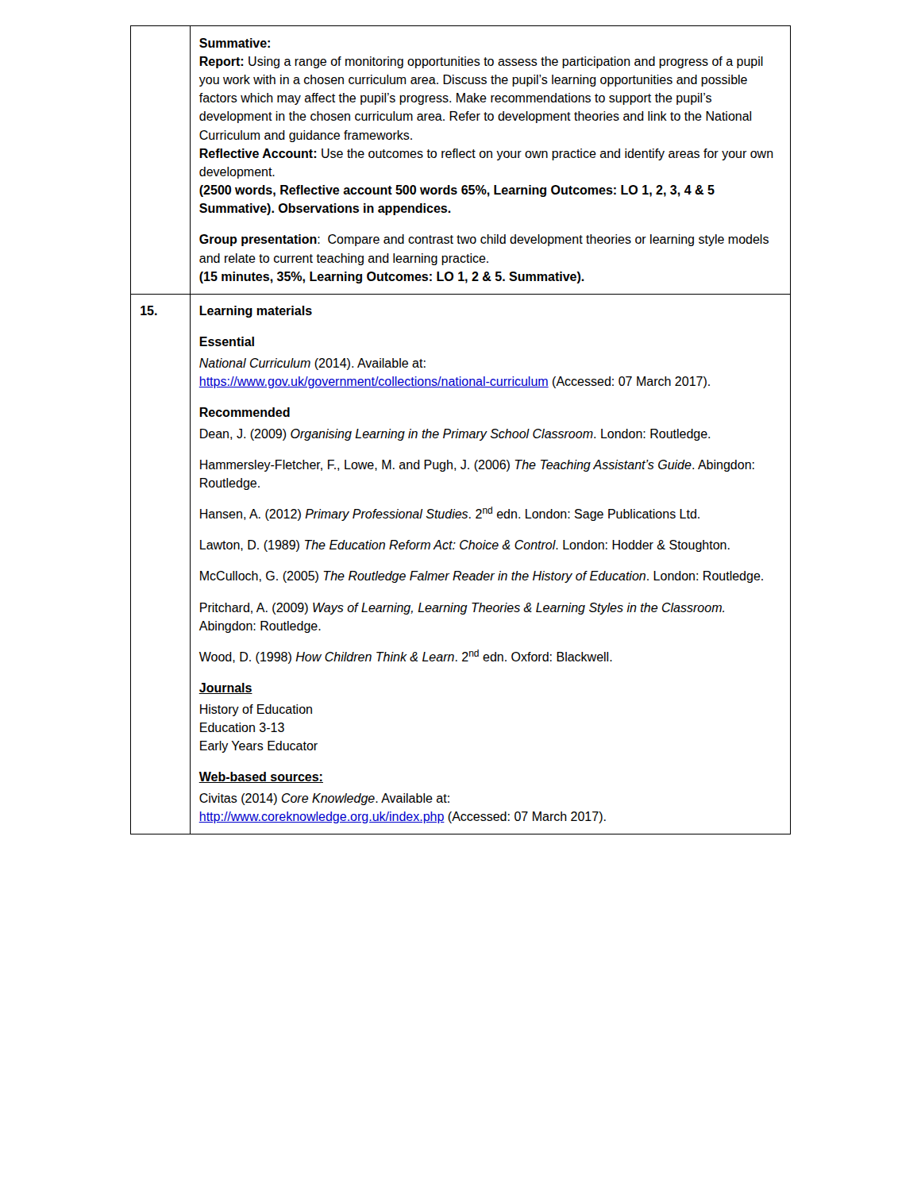| | Summative: Report: Using a range of monitoring opportunities to assess the participation and progress of a pupil you work with in a chosen curriculum area. Discuss the pupil’s learning opportunities and possible factors which may affect the pupil’s progress. Make recommendations to support the pupil’s development in the chosen curriculum area. Refer to development theories and link to the National Curriculum and guidance frameworks. Reflective Account: Use the outcomes to reflect on your own practice and identify areas for your own development. (2500 words, Reflective account 500 words 65%, Learning Outcomes: LO 1, 2, 3, 4 & 5 Summative). Observations in appendices. Group presentation : Compare and contrast two child development theories or learning style models and relate to current teaching and learning practice. (15 minutes, 35%, Learning Outcomes: LO 1, 2 & 5. Summative). |
| 15. | Learning materials Essential National Curriculum (2014). Available at: https://www.gov.uk/government/collections/national-curriculum (Accessed: 07 March 2017). Recommended Dean, J. (2009) Organising Learning in the Primary School Classroom . London: Routledge. Hammersley-Fletcher, F., Lowe, M. and Pugh, J. (2006) The Teaching Assistant’s Guide . Abingdon: Routledge. Hansen, A. (2012) Primary Professional Studies . 2 nd edn. London: Sage Publications Ltd. Lawton, D. (1989) The Education Reform Act: Choice & Control . London: Hodder & Stoughton. McCulloch, G. (2005) The Routledge Falmer Reader in the History of Education . London: Routledge. Pritchard, A. (2009) Ways of Learning, Learning Theories & Learning Styles in the Classroom. Abingdon: Routledge. Wood, D. (1998) How Children Think & Learn . 2 nd edn. Oxford: Blackwell. Journals History of Education Education 3-13 Early Years Educator Web-based sources: Civitas (2014) Core Knowledge . Available at: http://www.coreknowledge.org.uk/index.php (Accessed: 07 March 2017). |